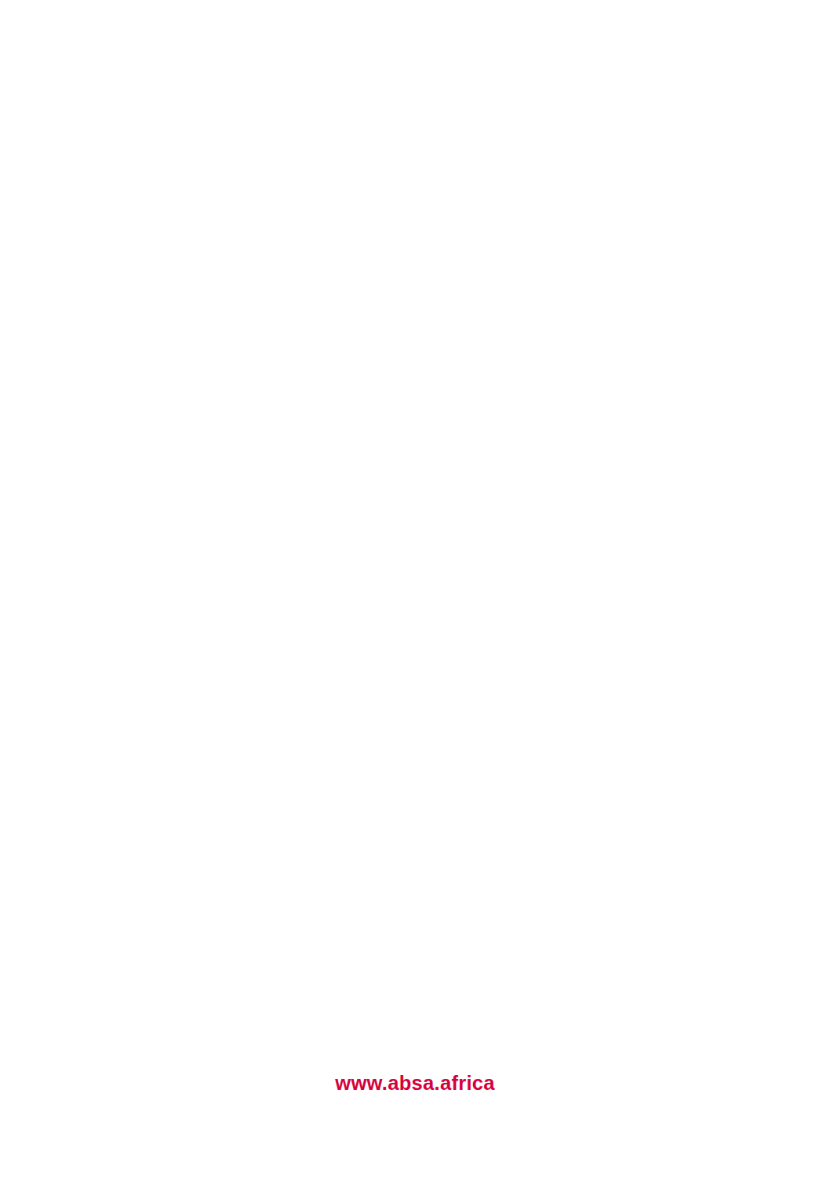www.absa.africa